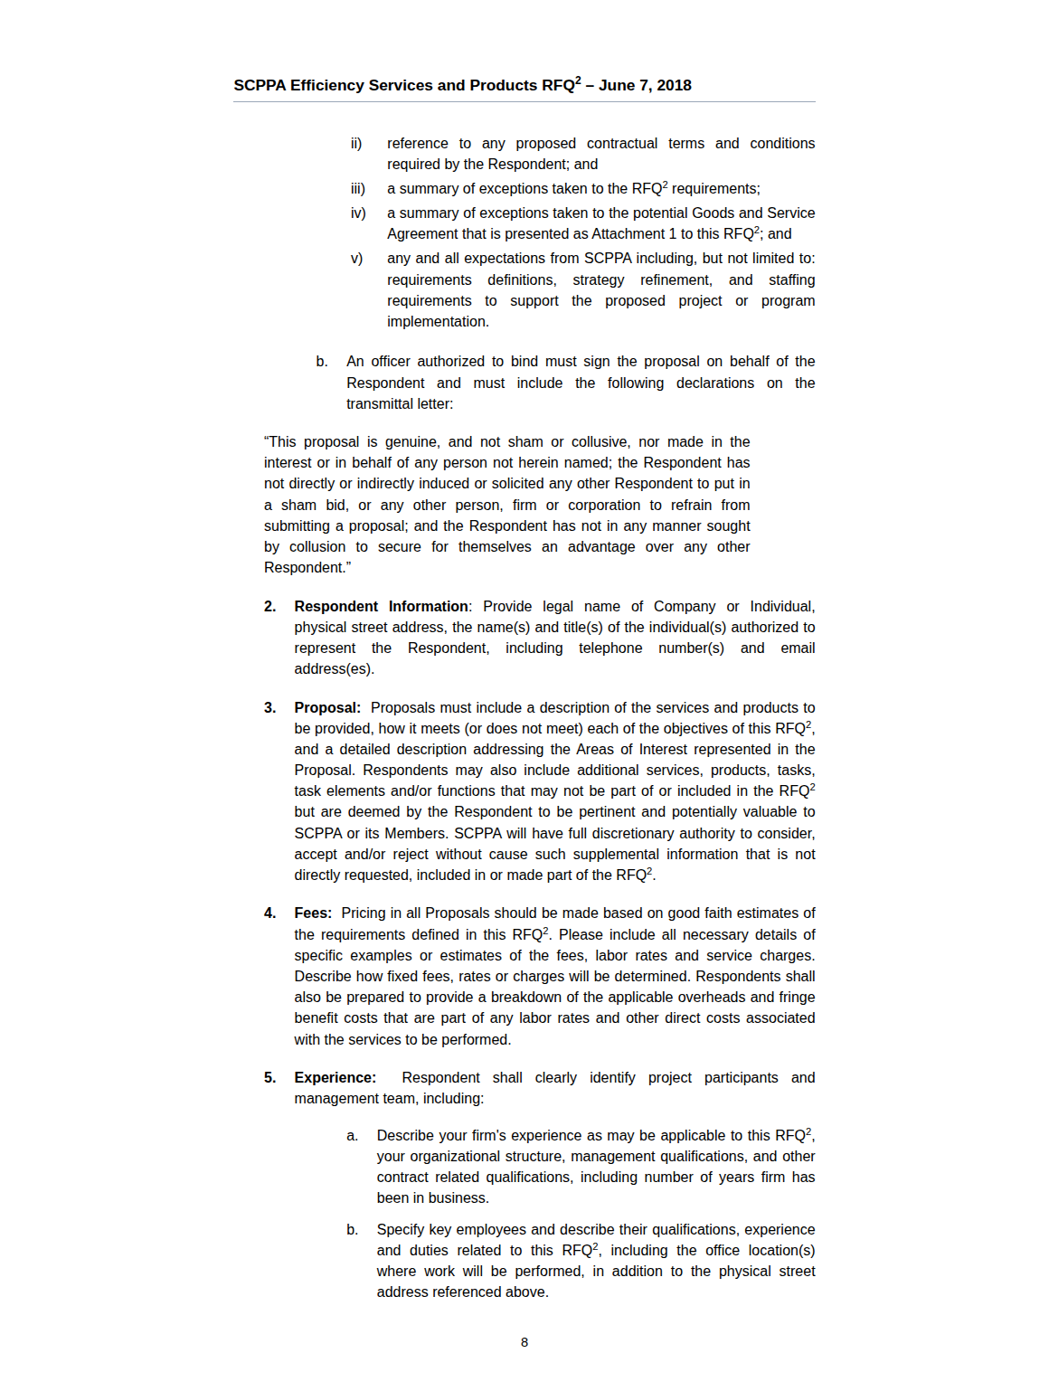SCPPA Efficiency Services and Products RFQ2 – June 7, 2018
ii) reference to any proposed contractual terms and conditions required by the Respondent; and
iii) a summary of exceptions taken to the RFQ2 requirements;
iv) a summary of exceptions taken to the potential Goods and Service Agreement that is presented as Attachment 1 to this RFQ2; and
v) any and all expectations from SCPPA including, but not limited to: requirements definitions, strategy refinement, and staffing requirements to support the proposed project or program implementation.
b. An officer authorized to bind must sign the proposal on behalf of the Respondent and must include the following declarations on the transmittal letter:
“This proposal is genuine, and not sham or collusive, nor made in the interest or in behalf of any person not herein named; the Respondent has not directly or indirectly induced or solicited any other Respondent to put in a sham bid, or any other person, firm or corporation to refrain from submitting a proposal; and the Respondent has not in any manner sought by collusion to secure for themselves an advantage over any other Respondent.”
2. Respondent Information: Provide legal name of Company or Individual, physical street address, the name(s) and title(s) of the individual(s) authorized to represent the Respondent, including telephone number(s) and email address(es).
3. Proposal: Proposals must include a description of the services and products to be provided, how it meets (or does not meet) each of the objectives of this RFQ2, and a detailed description addressing the Areas of Interest represented in the Proposal. Respondents may also include additional services, products, tasks, task elements and/or functions that may not be part of or included in the RFQ2 but are deemed by the Respondent to be pertinent and potentially valuable to SCPPA or its Members. SCPPA will have full discretionary authority to consider, accept and/or reject without cause such supplemental information that is not directly requested, included in or made part of the RFQ2.
4. Fees: Pricing in all Proposals should be made based on good faith estimates of the requirements defined in this RFQ2. Please include all necessary details of specific examples or estimates of the fees, labor rates and service charges. Describe how fixed fees, rates or charges will be determined. Respondents shall also be prepared to provide a breakdown of the applicable overheads and fringe benefit costs that are part of any labor rates and other direct costs associated with the services to be performed.
5. Experience: Respondent shall clearly identify project participants and management team, including:
a. Describe your firm's experience as may be applicable to this RFQ2, your organizational structure, management qualifications, and other contract related qualifications, including number of years firm has been in business.
b. Specify key employees and describe their qualifications, experience and duties related to this RFQ2, including the office location(s) where work will be performed, in addition to the physical street address referenced above.
8